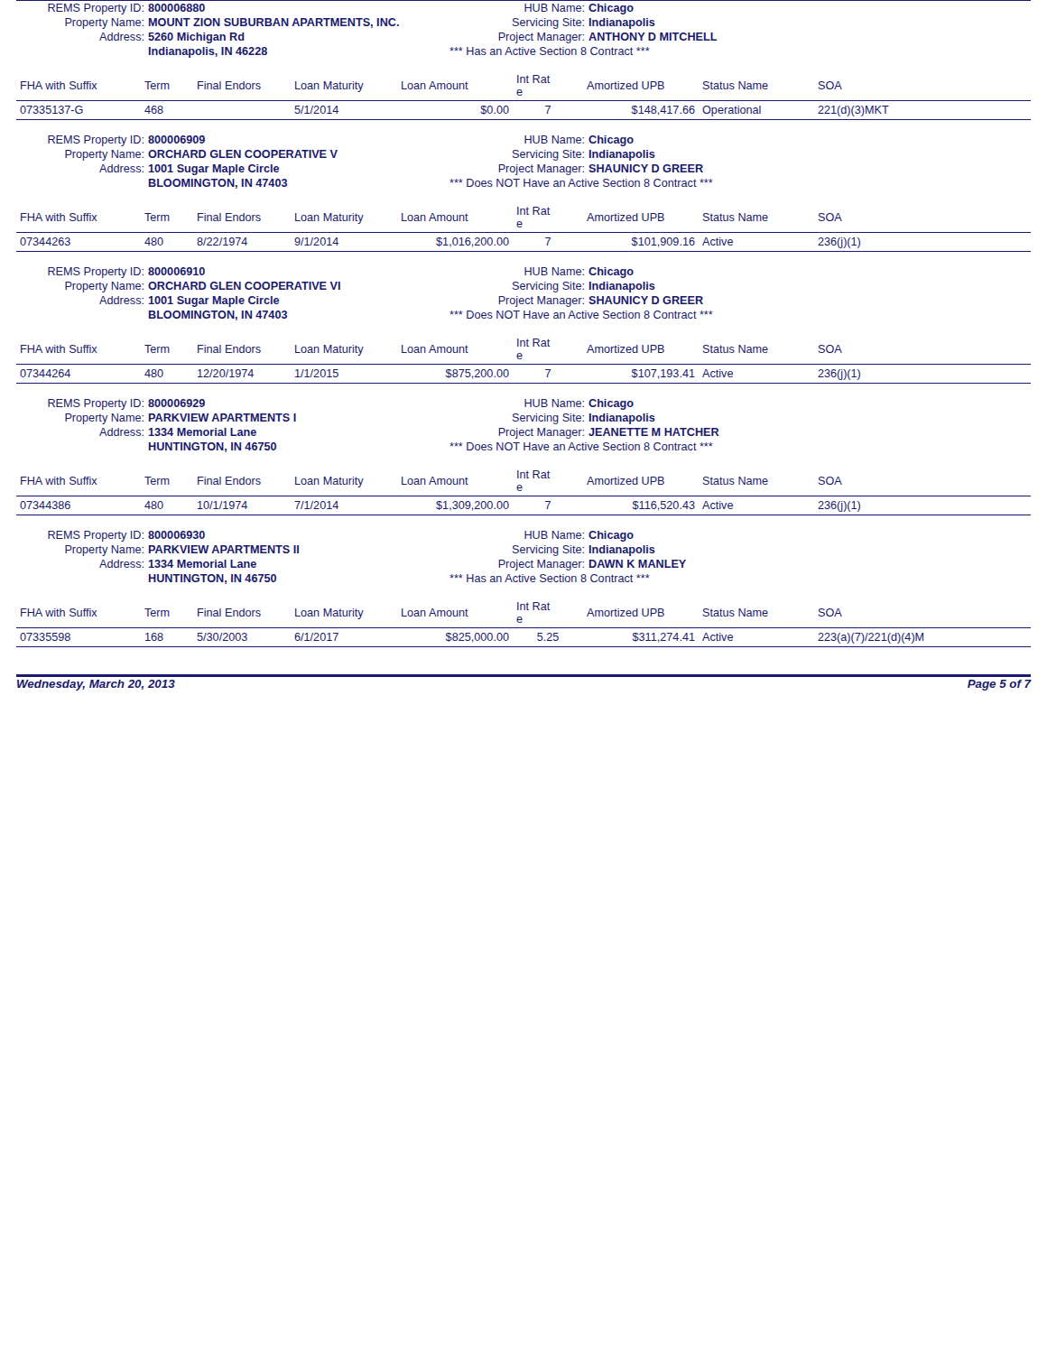| REMS Property ID: | 800006880 | HUB Name: | Chicago |
| Property Name: | MOUNT ZION SUBURBAN APARTMENTS, INC. | Servicing Site: | Indianapolis |
| Address: | 5260 Michigan Rd | Project Manager: | ANTHONY D MITCHELL |
| | Indianapolis, IN 46228 | *** Has an Active Section 8 Contract *** |
| FHA with Suffix | Term | Final Endors | Loan Maturity | Loan Amount | Int Rat e | Amortized UPB | Status Name | SOA |
| --- | --- | --- | --- | --- | --- | --- | --- | --- |
| 07335137-G | 468 | | 5/1/2014 | $0.00 | 7 | $148,417.66 | Operational | 221(d)(3)MKT |
| REMS Property ID: | 800006909 | HUB Name: | Chicago |
| Property Name: | ORCHARD GLEN COOPERATIVE V | Servicing Site: | Indianapolis |
| Address: | 1001 Sugar Maple Circle | Project Manager: | SHAUNICY D GREER |
| | BLOOMINGTON, IN 47403 | *** Does NOT Have an Active Section 8 Contract *** |
| FHA with Suffix | Term | Final Endors | Loan Maturity | Loan Amount | Int Rat e | Amortized UPB | Status Name | SOA |
| --- | --- | --- | --- | --- | --- | --- | --- | --- |
| 07344263 | 480 | 8/22/1974 | 9/1/2014 | $1,016,200.00 | 7 | $101,909.16 | Active | 236(j)(1) |
| REMS Property ID: | 800006910 | HUB Name: | Chicago |
| Property Name: | ORCHARD GLEN COOPERATIVE VI | Servicing Site: | Indianapolis |
| Address: | 1001 Sugar Maple Circle | Project Manager: | SHAUNICY D GREER |
| | BLOOMINGTON, IN 47403 | *** Does NOT Have an Active Section 8 Contract *** |
| FHA with Suffix | Term | Final Endors | Loan Maturity | Loan Amount | Int Rat e | Amortized UPB | Status Name | SOA |
| --- | --- | --- | --- | --- | --- | --- | --- | --- |
| 07344264 | 480 | 12/20/1974 | 1/1/2015 | $875,200.00 | 7 | $107,193.41 | Active | 236(j)(1) |
| REMS Property ID: | 800006929 | HUB Name: | Chicago |
| Property Name: | PARKVIEW APARTMENTS I | Servicing Site: | Indianapolis |
| Address: | 1334 Memorial Lane | Project Manager: | JEANETTE M HATCHER |
| | HUNTINGTON, IN 46750 | *** Does NOT Have an Active Section 8 Contract *** |
| FHA with Suffix | Term | Final Endors | Loan Maturity | Loan Amount | Int Rat e | Amortized UPB | Status Name | SOA |
| --- | --- | --- | --- | --- | --- | --- | --- | --- |
| 07344386 | 480 | 10/1/1974 | 7/1/2014 | $1,309,200.00 | 7 | $116,520.43 | Active | 236(j)(1) |
| REMS Property ID: | 800006930 | HUB Name: | Chicago |
| Property Name: | PARKVIEW APARTMENTS II | Servicing Site: | Indianapolis |
| Address: | 1334 Memorial Lane | Project Manager: | DAWN K MANLEY |
| | HUNTINGTON, IN 46750 | *** Has an Active Section 8 Contract *** |
| FHA with Suffix | Term | Final Endors | Loan Maturity | Loan Amount | Int Rat e | Amortized UPB | Status Name | SOA |
| --- | --- | --- | --- | --- | --- | --- | --- | --- |
| 07335598 | 168 | 5/30/2003 | 6/1/2017 | $825,000.00 | 5.25 | $311,274.41 | Active | 223(a)(7)/221(d)(4)M |
| Wednesday, March 20, 2013 | Page 5 of 7 |